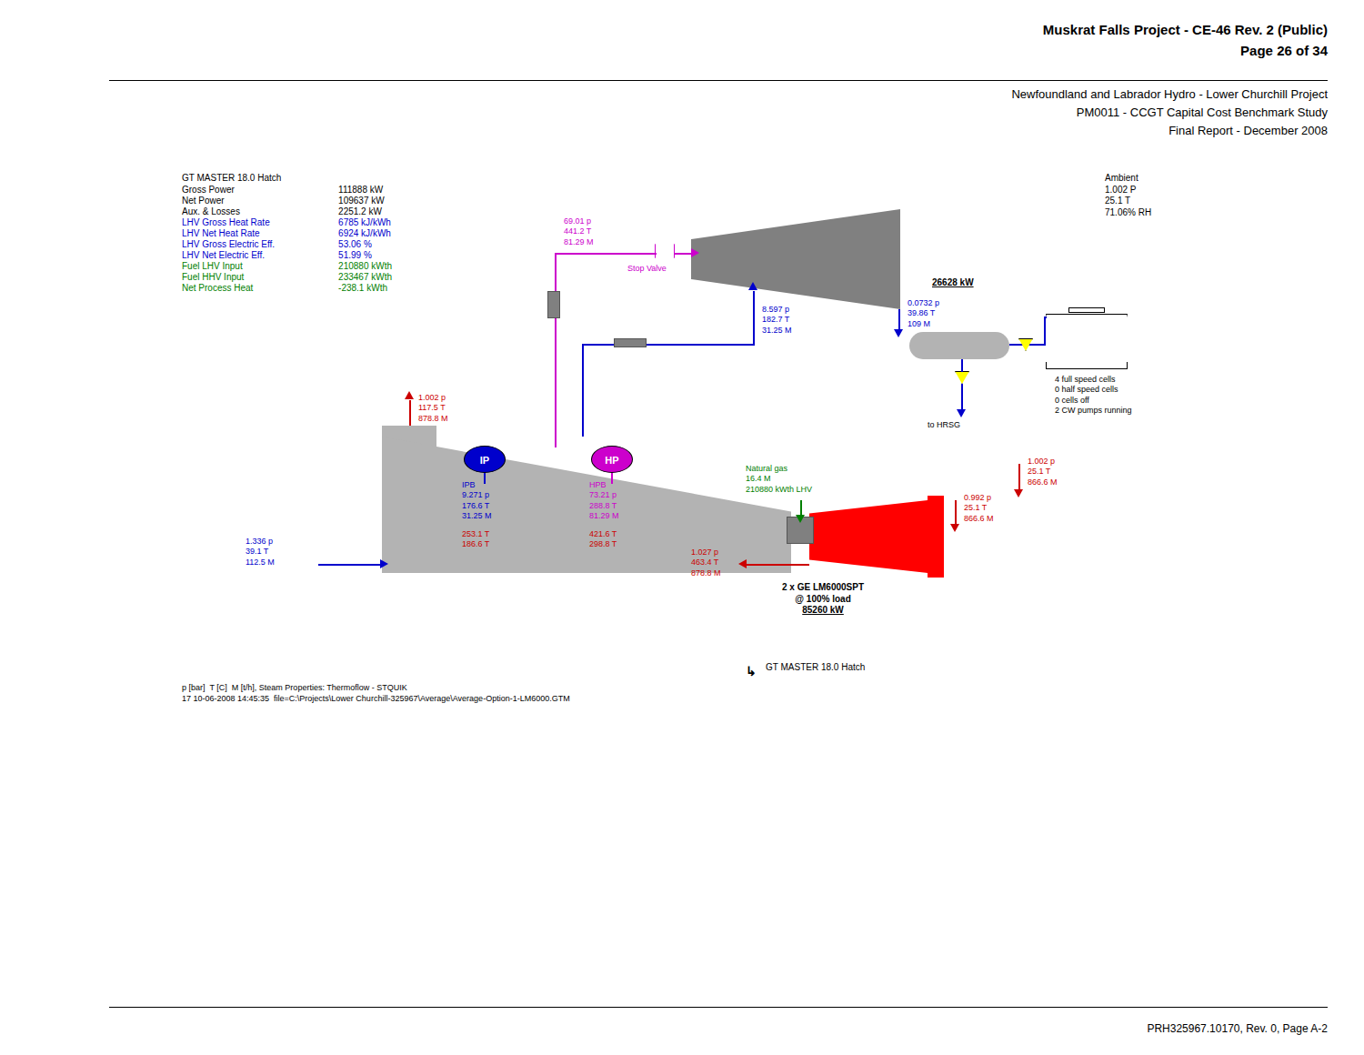Muskrat Falls Project - CE-46 Rev. 2 (Public)
Page 26 of 34
Newfoundland and Labrador Hydro - Lower Churchill Project
PM0011 - CCGT Capital Cost Benchmark Study
Final Report - December 2008
GT MASTER 18.0 Hatch
| Gross Power | 111888 kW |
| Net Power | 109637 kW |
| Aux. & Losses | 2251.2 kW |
| LHV Gross Heat Rate | 6785 kJ/kWh |
| LHV Net Heat Rate | 6924 kJ/kWh |
| LHV Gross Electric Eff. | 53.06 % |
| LHV Net Electric Eff. | 51.99 % |
| Fuel LHV Input | 210880 kWth |
| Fuel HHV Input | 233467 kWth |
| Net Process Heat | -238.1 kWth |
Ambient
1.002 P
25.1 T
71.06% RH
26628 kW
Stop Valve
69.01 p
441.2 T
81.29 M
8.597 p
182.7 T
31.25 M
0.0732 p
39.86 T
109 M
4 full speed cells
0 half speed cells
0 cells off
2 CW pumps running
to HRSG
1.002 p
117.5 T
878.8 M
IP
HP
IPB
9.271 p
176.6 T
31.25 M
HPB
73.21 p
288.8 T
81.29 M
253.1 T
186.6 T
421.6 T
298.8 T
1.027 p
463.4 T
878.8 M
1.336 p
39.1 T
112.5 M
2 x GE LM6000SPT
@ 100% load
85260 kW
Natural gas
16.4 M
210880 kWth LHV
0.992 p
25.1 T
866.6 M
1.002 p
25.1 T
866.6 M
↳
GT MASTER 18.0 Hatch
p [bar] T [C] M [t/h], Steam Properties: Thermoflow - STQUIK
17 10-06-2008 14:45:35 file=C:\Projects\Lower Churchill-325967\Average\Average-Option-1-LM6000.GTM
PRH325967.10170, Rev. 0, Page A-2